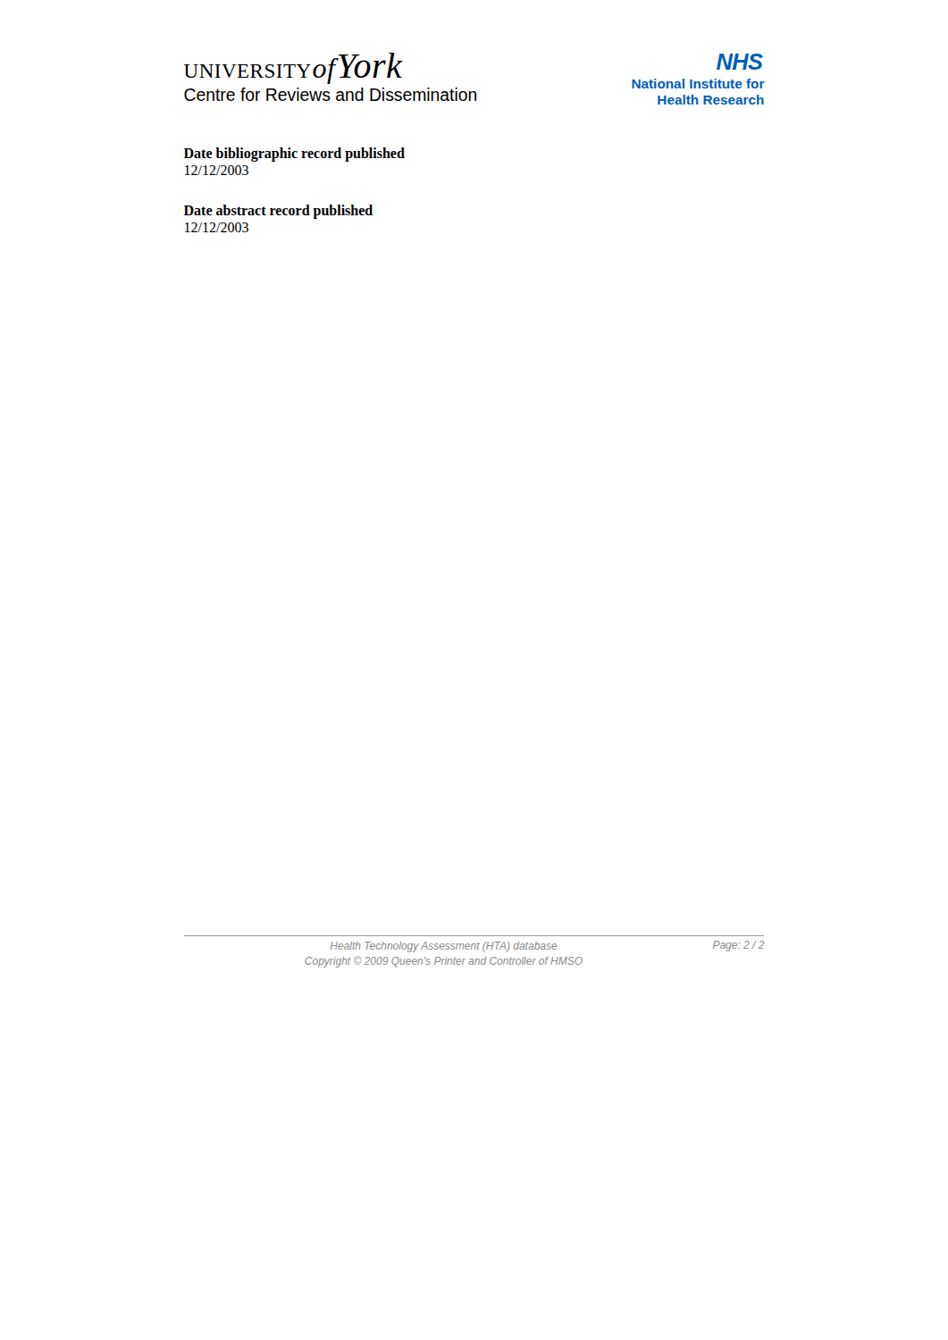University of York
Centre for Reviews and Dissemination
NHS
National Institute forHealth Research
Date bibliographic record published
12/12/2003
Date abstract record published
12/12/2003
Health Technology Assessment (HTA) database
Copyright © 2009 Queen's Printer and Controller of HMSO
Page: 2 / 2